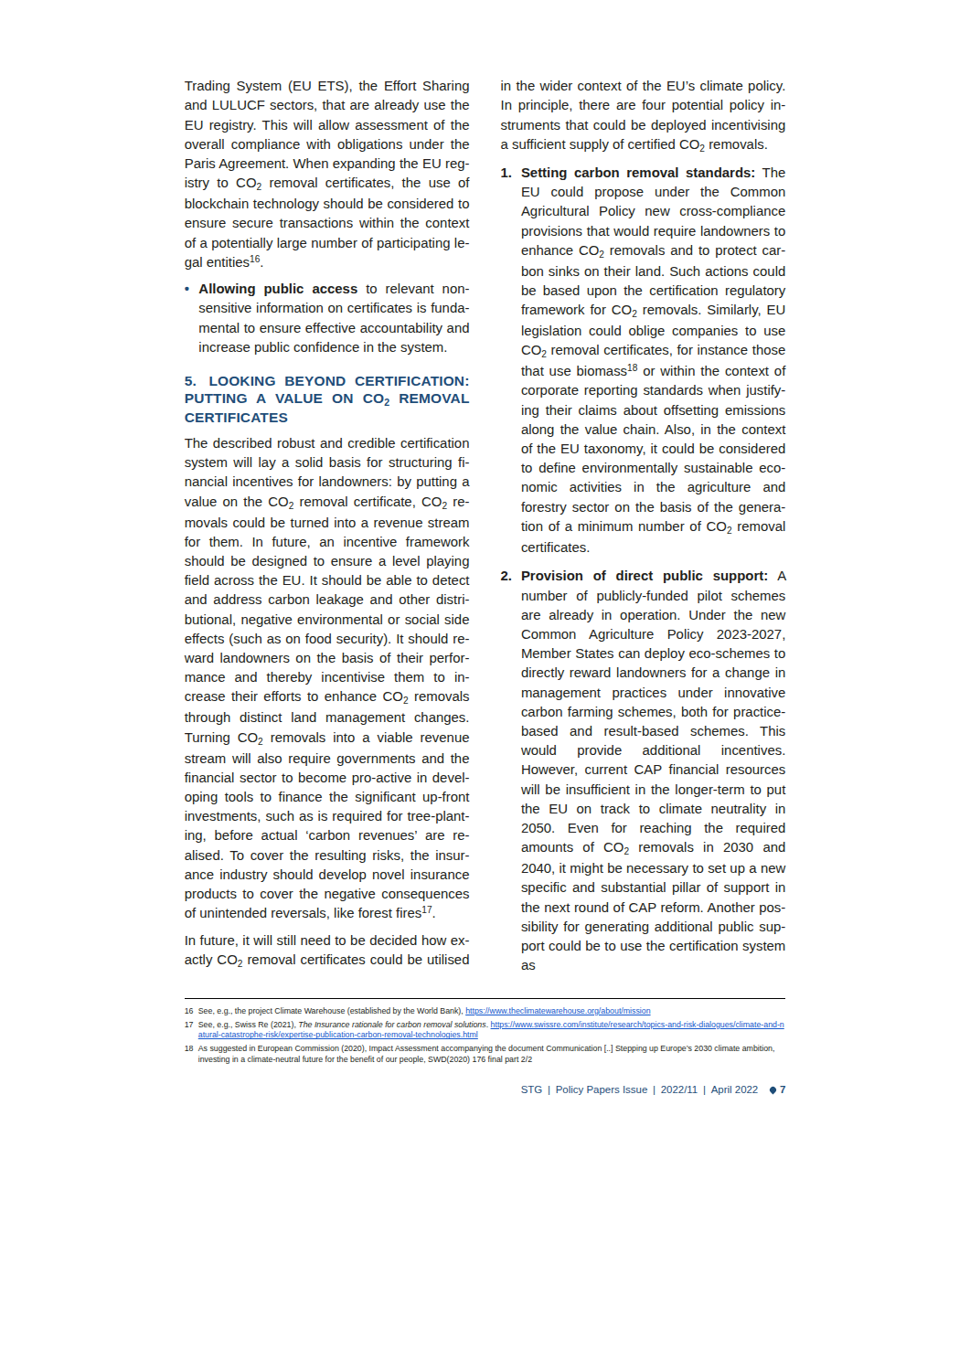Trading System (EU ETS), the Effort Sharing and LULUCF sectors, that are already use the EU registry. This will allow assessment of the overall compliance with obligations under the Paris Agreement. When expanding the EU registry to CO2 removal certificates, the use of blockchain technology should be considered to ensure secure transactions within the context of a potentially large number of participating legal entities16.
Allowing public access to relevant non-sensitive information on certificates is fundamental to ensure effective accountability and increase public confidence in the system.
5. Looking beyond certification: putting a value on CO2 removal certificates
The described robust and credible certification system will lay a solid basis for structuring financial incentives for landowners: by putting a value on the CO2 removal certificate, CO2 removals could be turned into a revenue stream for them. In future, an incentive framework should be designed to ensure a level playing field across the EU. It should be able to detect and address carbon leakage and other distributional, negative environmental or social side effects (such as on food security). It should reward landowners on the basis of their performance and thereby incentivise them to increase their efforts to enhance CO2 removals through distinct land management changes. Turning CO2 removals into a viable revenue stream will also require governments and the financial sector to become pro-active in developing tools to finance the significant up-front investments, such as is required for tree-planting, before actual ‘carbon revenues’ are realised. To cover the resulting risks, the insurance industry should develop novel insurance products to cover the negative consequences of unintended reversals, like forest fires17.
In future, it will still need to be decided how exactly CO2 removal certificates could be utilised in the wider context of the EU’s climate policy. In principle, there are four potential policy instruments that could be deployed incentivising a sufficient supply of certified CO2 removals.
Setting carbon removal standards: The EU could propose under the Common Agricultural Policy new cross-compliance provisions that would require landowners to enhance CO2 removals and to protect carbon sinks on their land. Such actions could be based upon the certification regulatory framework for CO2 removals. Similarly, EU legislation could oblige companies to use CO2 removal certificates, for instance those that use biomass18 or within the context of corporate reporting standards when justifying their claims about offsetting emissions along the value chain. Also, in the context of the EU taxonomy, it could be considered to define environmentally sustainable economic activities in the agriculture and forestry sector on the basis of the generation of a minimum number of CO2 removal certificates.
Provision of direct public support: A number of publicly-funded pilot schemes are already in operation. Under the new Common Agriculture Policy 2023-2027, Member States can deploy eco-schemes to directly reward landowners for a change in management practices under innovative carbon farming schemes, both for practice-based and result-based schemes. This would provide additional incentives. However, current CAP financial resources will be insufficient in the longer-term to put the EU on track to climate neutrality in 2050. Even for reaching the required amounts of CO2 removals in 2030 and 2040, it might be necessary to set up a new specific and substantial pillar of support in the next round of CAP reform. Another possibility for generating additional public support could be to use the certification system as
16 See, e.g., the project Climate Warehouse (established by the World Bank), https://www.theclimatewarehouse.org/about/mission
17 See, e.g., Swiss Re (2021), The Insurance rationale for carbon removal solutions. https://www.swissre.com/institute/research/topics-and-risk-dialogues/climate-and-natural-catastrophe-risk/expertise-publication-carbon-removal-technologies.html
18 As suggested in European Commission (2020), Impact Assessment accompanying the document Communication [..] Stepping up Europe’s 2030 climate ambition, investing in a climate-neutral future for the benefit of our people, SWD(2020) 176 final part 2/2
STG|Policy Papers Issue|2022/11|April 2022 7